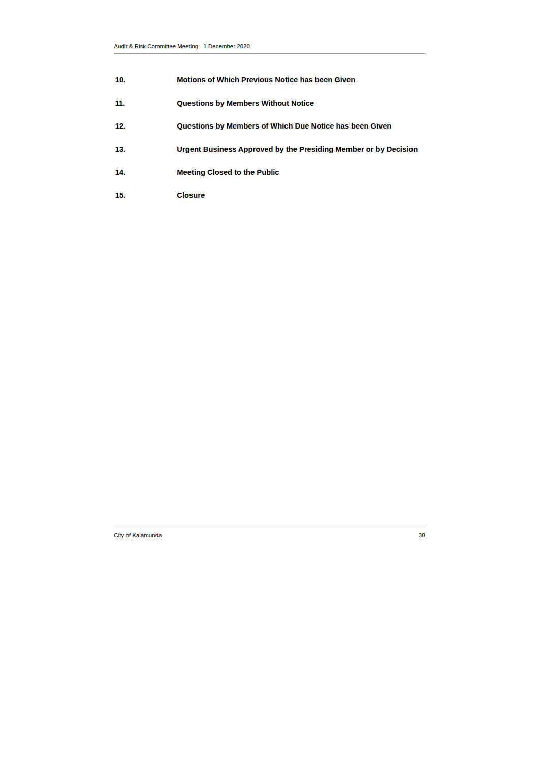Audit & Risk Committee Meeting - 1 December 2020
10. Motions of Which Previous Notice has been Given
11. Questions by Members Without Notice
12. Questions by Members of Which Due Notice has been Given
13. Urgent Business Approved by the Presiding Member or by Decision
14. Meeting Closed to the Public
15. Closure
City of Kalamunda 30